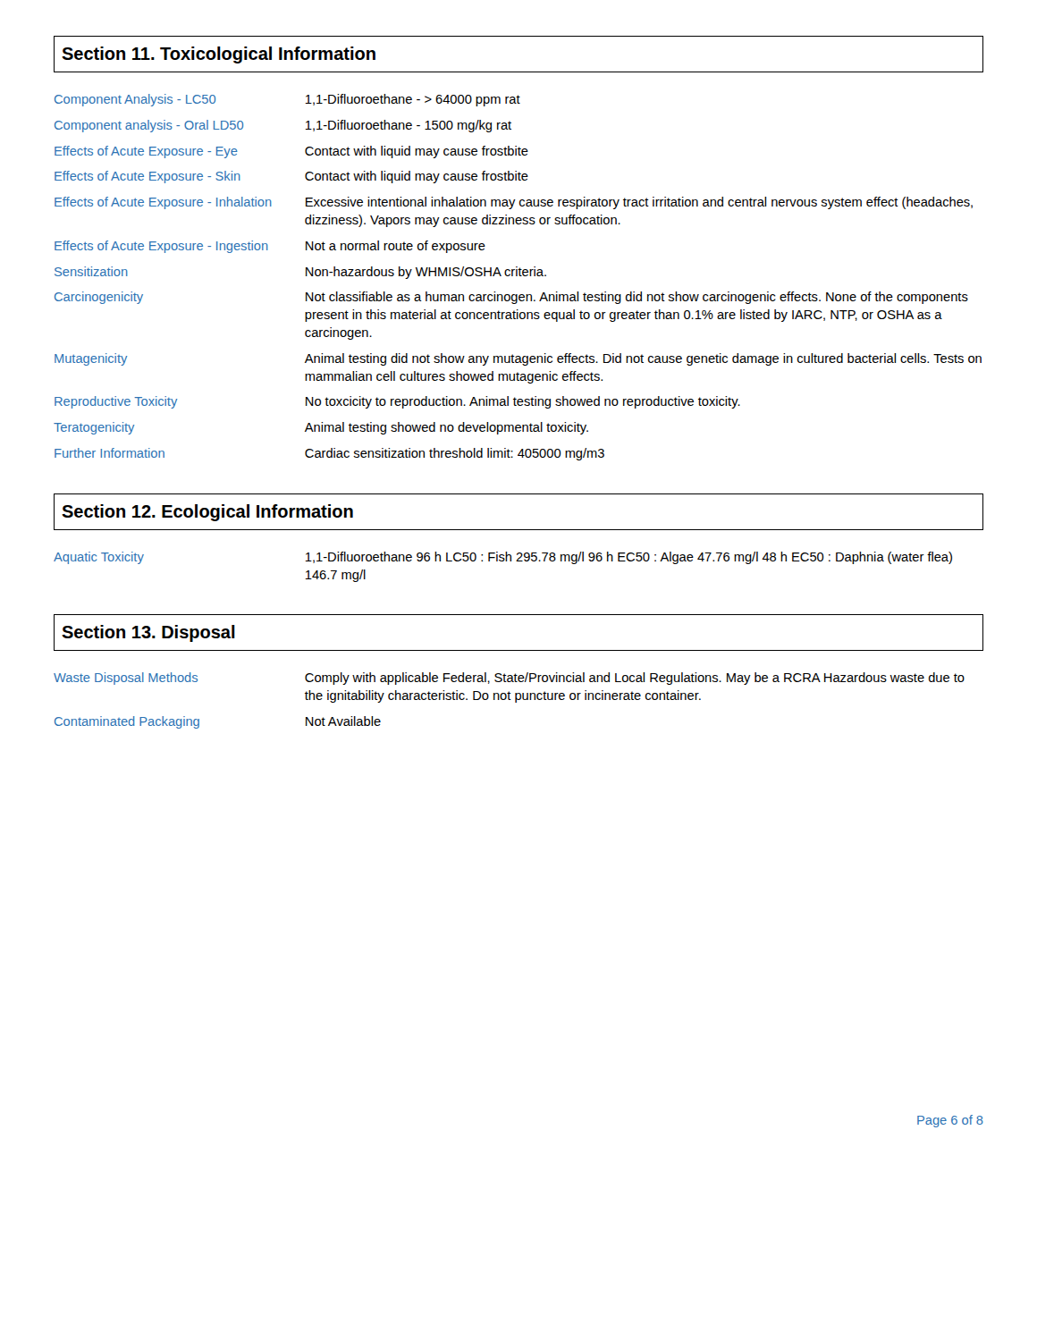Section 11. Toxicological Information
| Component Analysis - LC50 | 1,1-Difluoroethane - > 64000 ppm rat |
| Component analysis - Oral LD50 | 1,1-Difluoroethane - 1500 mg/kg rat |
| Effects of Acute Exposure - Eye | Contact with liquid may cause frostbite |
| Effects of Acute Exposure - Skin | Contact with liquid may cause frostbite |
| Effects of Acute Exposure - Inhalation | Excessive intentional inhalation may cause respiratory tract irritation and central nervous system effect (headaches, dizziness). Vapors may cause dizziness or suffocation. |
| Effects of Acute Exposure - Ingestion | Not a normal route of exposure |
| Sensitization | Non-hazardous by WHMIS/OSHA criteria. |
| Carcinogenicity | Not classifiable as a human carcinogen. Animal testing did not show carcinogenic effects. None of the components present in this material at concentrations equal to or greater than 0.1% are listed by IARC, NTP, or OSHA as a carcinogen. |
| Mutagenicity | Animal testing did not show any mutagenic effects. Did not cause genetic damage in cultured bacterial cells. Tests on mammalian cell cultures showed mutagenic effects. |
| Reproductive Toxicity | No toxcicity to reproduction. Animal testing showed no reproductive toxicity. |
| Teratogenicity | Animal testing showed no developmental toxicity. |
| Further Information | Cardiac sensitization threshold limit: 405000 mg/m3 |
Section 12. Ecological Information
| Aquatic Toxicity | 1,1-Difluoroethane 96 h LC50 : Fish 295.78 mg/l 96 h EC50 : Algae 47.76 mg/l 48 h EC50 : Daphnia (water flea) 146.7 mg/l |
Section 13. Disposal
| Waste Disposal Methods | Comply with applicable Federal, State/Provincial and Local Regulations. May be a RCRA Hazardous waste due to the ignitability characteristic. Do not puncture or incinerate container. |
| Contaminated Packaging | Not Available |
Page 6 of 8